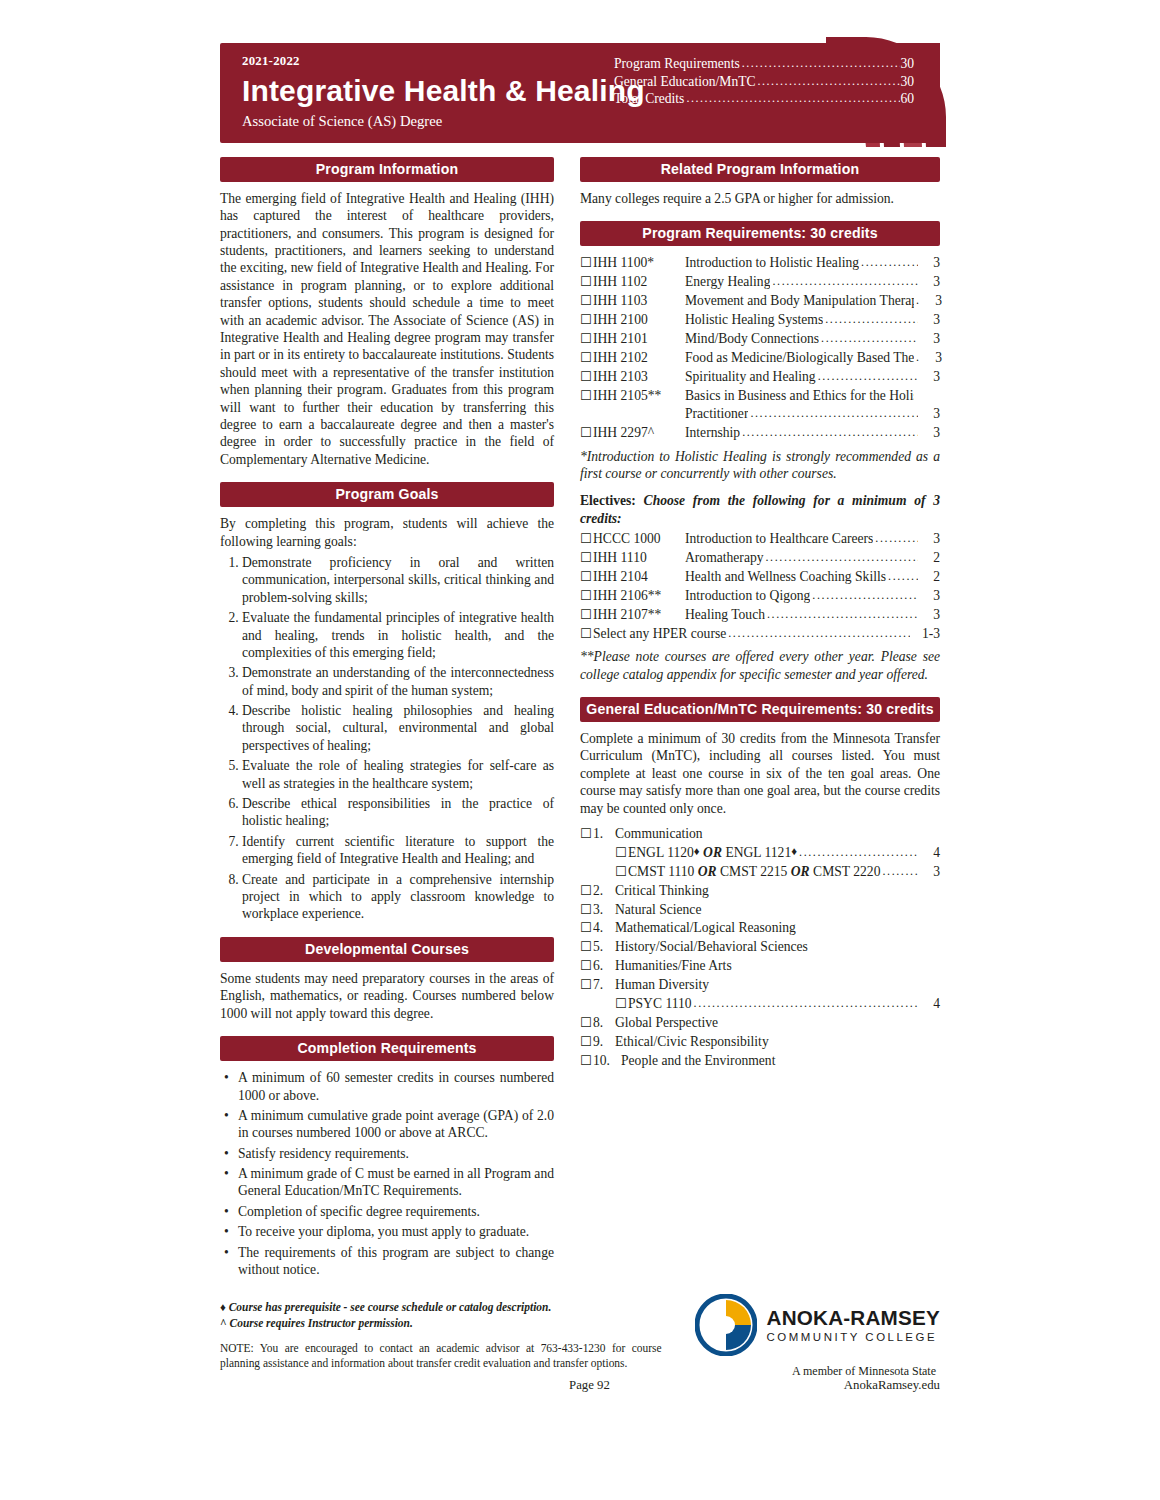2021-2022
Integrative Health & Healing
Associate of Science (AS) Degree
Program Requirements..................................................................... 30
General Education/MnTC..................................................................... 30
Total Credits..................................................................... 60
Program Information
The emerging field of Integrative Health and Healing (IHH) has captured the interest of healthcare providers, practitioners, and consumers. This program is designed for students, practitioners, and learners seeking to understand the exciting, new field of Integrative Health and Healing. For assistance in program planning, or to explore additional transfer options, students should schedule a time to meet with an academic advisor. The Associate of Science (AS) in Integrative Health and Healing degree program may transfer in part or in its entirety to baccalaureate institutions. Students should meet with a representative of the transfer institution when planning their program. Graduates from this program will want to further their education by transferring this degree to earn a baccalaureate degree and then a master's degree in order to successfully practice in the field of Complementary Alternative Medicine.
Program Goals
By completing this program, students will achieve the following learning goals:
Demonstrate proficiency in oral and written communication, interpersonal skills, critical thinking and problem-solving skills;
Evaluate the fundamental principles of integrative health and healing, trends in holistic health, and the complexities of this emerging field;
Demonstrate an understanding of the interconnectedness of mind, body and spirit of the human system;
Describe holistic healing philosophies and healing through social, cultural, environmental and global perspectives of healing;
Evaluate the role of healing strategies for self-care as well as strategies in the healthcare system;
Describe ethical responsibilities in the practice of holistic healing;
Identify current scientific literature to support the emerging field of Integrative Health and Healing; and
Create and participate in a comprehensive internship project in which to apply classroom knowledge to workplace experience.
Developmental Courses
Some students may need preparatory courses in the areas of English, mathematics, or reading. Courses numbered below 1000 will not apply toward this degree.
Completion Requirements
A minimum of 60 semester credits in courses numbered 1000 or above.
A minimum cumulative grade point average (GPA) of 2.0 in courses numbered 1000 or above at ARCC.
Satisfy residency requirements.
A minimum grade of C must be earned in all Program and General Education/MnTC Requirements.
Completion of specific degree requirements.
To receive your diploma, you must apply to graduate.
The requirements of this program are subject to change without notice.
Related Program Information
Many colleges require a 2.5 GPA or higher for admission.
Program Requirements: 30 credits
IHH 1100*Introduction to Holistic Healing.......................................................... 3
IHH 1102 Energy Healing.......................................................... 3
IHH 1103 Movement and Body Manipulation Therapies.......................................................... 3
IHH 2100 Holistic Healing Systems.......................................................... 3
IHH 2101 Mind/Body Connections.......................................................... 3
IHH 2102 Food as Medicine/Biologically Based Therapies.......................................................... 3
IHH 2103 Spirituality and Healing.......................................................... 3
IHH 2105**Basics in Business and Ethics for the Holistic
Practitioner.......................................................... 3
IHH 2297^Internship.......................................................... 3
*Introduction to Holistic Healing is strongly recommended as a first course or concurrently with other courses.
Electives: Choose from the following for a minimum of 3 credits:
HCCC 1000 Introduction to Healthcare Careers.......................................................... 3
IHH 1110 Aromatherapy.......................................................... 2
IHH 2104 Health and Wellness Coaching Skills.......................................................... 2
IHH 2106**Introduction to Qigong.......................................................... 3
IHH 2107**Healing Touch.......................................................... 3
Select any HPER course.......................................................... 1-3
**Please note courses are offered every other year. Please see college catalog appendix for specific semester and year offered.
General Education/MnTC Requirements: 30 credits
Complete a minimum of 30 credits from the Minnesota Transfer Curriculum (MnTC), including all courses listed. You must complete at least one course in six of the ten goal areas. One course may satisfy more than one goal area, but the course credits may be counted only once.
1. Communication
ENGL 1120♦ OR ENGL 1121♦.......................................................... 4
CMST 1110 OR CMST 2215 OR CMST 2220.......................................................... 3
2. Critical Thinking
3. Natural Science
4. Mathematical/Logical Reasoning
5. History/Social/Behavioral Sciences
6. Humanities/Fine Arts
7. Human Diversity
PSYC 1110.......................................................... 4
8. Global Perspective
9. Ethical/Civic Responsibility
10. People and the Environment
♦ Course has prerequisite - see course schedule or catalog description.
^ Course requires Instructor permission.
NOTE: You are encouraged to contact an academic advisor at 763-433-1230 for course planning assistance and information about transfer credit evaluation and transfer options.
ANOKA-RAMSEY
COMMUNITY COLLEGE
A member of Minnesota State
Page 92
AnokaRamsey.edu